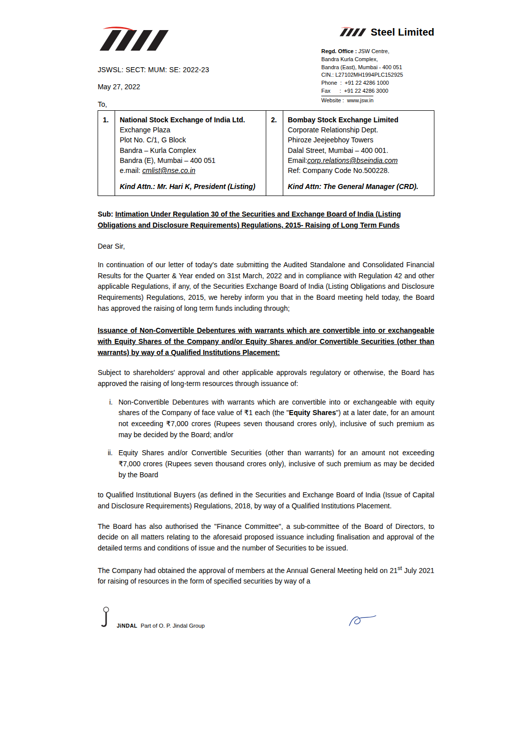JSWSL: SECT: MUM: SE: 2022-23
May 27, 2022
To,
Steel Limited
Regd. Office : JSW Centre,
Bandra Kurla Complex,
Bandra (East), Mumbai - 400 051
CIN.: L27102MH1994PLC152925
Phone : +91 22 4286 1000
Fax : +91 22 4286 3000
Website : www.jsw.in
| 1. | National Stock Exchange of India Ltd. Exchange Plaza Plot No. C/1, G Block Bandra – Kurla Complex Bandra (E), Mumbai – 400 051 e.mail: cmlist@nse.co.in Kind Attn.: Mr. Hari K, President (Listing) | 2. | Bombay Stock Exchange Limited Corporate Relationship Dept. Phiroze Jeejeebhoy Towers Dalal Street, Mumbai – 400 001. Email: corp.relations@bseindia.com Ref: Company Code No.500228. Kind Attn: The General Manager (CRD). |
Sub: Intimation Under Regulation 30 of the Securities and Exchange Board of India (Listing Obligations and Disclosure Requirements) Regulations, 2015- Raising of Long Term Funds
Dear Sir,
In continuation of our letter of today's date submitting the Audited Standalone and Consolidated Financial Results for the Quarter & Year ended on 31st March, 2022 and in compliance with Regulation 42 and other applicable Regulations, if any, of the Securities Exchange Board of India (Listing Obligations and Disclosure Requirements) Regulations, 2015, we hereby inform you that in the Board meeting held today, the Board has approved the raising of long term funds including through;
Issuance of Non-Convertible Debentures with warrants which are convertible into or exchangeable with Equity Shares of the Company and/or Equity Shares and/or Convertible Securities (other than warrants) by way of a Qualified Institutions Placement:
Subject to shareholders' approval and other applicable approvals regulatory or otherwise, the Board has approved the raising of long-term resources through issuance of:
Non-Convertible Debentures with warrants which are convertible into or exchangeable with equity shares of the Company of face value of ₹1 each (the "Equity Shares") at a later date, for an amount not exceeding ₹7,000 crores (Rupees seven thousand crores only), inclusive of such premium as may be decided by the Board; and/or
Equity Shares and/or Convertible Securities (other than warrants) for an amount not exceeding ₹7,000 crores (Rupees seven thousand crores only), inclusive of such premium as may be decided by the Board
to Qualified Institutional Buyers (as defined in the Securities and Exchange Board of India (Issue of Capital and Disclosure Requirements) Regulations, 2018, by way of a Qualified Institutions Placement.
The Board has also authorised the "Finance Committee", a sub-committee of the Board of Directors, to decide on all matters relating to the aforesaid proposed issuance including finalisation and approval of the detailed terms and conditions of issue and the number of Securities to be issued.
The Company had obtained the approval of members at the Annual General Meeting held on 21st July 2021 for raising of resources in the form of specified securities by way of a
JiNDAL Part of O. P. Jindal Group